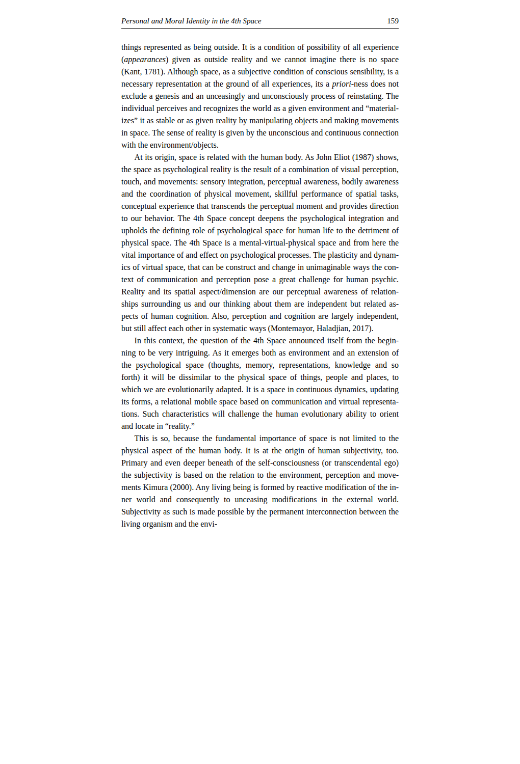Personal and Moral Identity in the 4th Space 159
things represented as being outside. It is a condition of possibility of all experience (appearances) given as outside reality and we cannot imagine there is no space (Kant, 1781). Although space, as a subjective condition of conscious sensibility, is a necessary representation at the ground of all experiences, its a priori-ness does not exclude a genesis and an unceasingly and unconsciously process of reinstating. The individual perceives and recognizes the world as a given environment and “materializes” it as stable or as given reality by manipulating objects and making movements in space. The sense of reality is given by the unconscious and continuous connection with the environment/objects.
At its origin, space is related with the human body. As John Eliot (1987) shows, the space as psychological reality is the result of a combination of visual perception, touch, and movements: sensory integration, perceptual awareness, bodily awareness and the coordination of physical movement, skillful performance of spatial tasks, conceptual experience that transcends the perceptual moment and provides direction to our behavior. The 4th Space concept deepens the psychological integration and upholds the defining role of psychological space for human life to the detriment of physical space. The 4th Space is a mental-virtual-physical space and from here the vital importance of and effect on psychological processes. The plasticity and dynamics of virtual space, that can be construct and change in unimaginable ways the context of communication and perception pose a great challenge for human psychic. Reality and its spatial aspect/dimension are our perceptual awareness of relationships surrounding us and our thinking about them are independent but related aspects of human cognition. Also, perception and cognition are largely independent, but still affect each other in systematic ways (Montemayor, Haladjian, 2017).
In this context, the question of the 4th Space announced itself from the beginning to be very intriguing. As it emerges both as environment and an extension of the psychological space (thoughts, memory, representations, knowledge and so forth) it will be dissimilar to the physical space of things, people and places, to which we are evolutionarily adapted. It is a space in continuous dynamics, updating its forms, a relational mobile space based on communication and virtual representations. Such characteristics will challenge the human evolutionary ability to orient and locate in “reality.”
This is so, because the fundamental importance of space is not limited to the physical aspect of the human body. It is at the origin of human subjectivity, too. Primary and even deeper beneath of the self-consciousness (or transcendental ego) the subjectivity is based on the relation to the environment, perception and movements Kimura (2000). Any living being is formed by reactive modification of the inner world and consequently to unceasing modifications in the external world. Subjectivity as such is made possible by the permanent interconnection between the living organism and the envi-